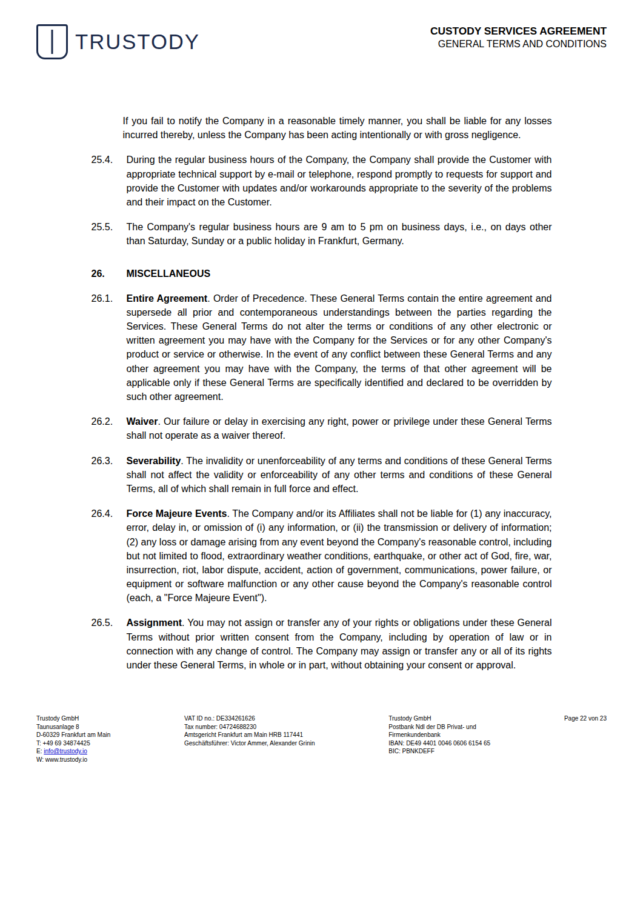TRUSTODY
CUSTODY SERVICES AGREEMENT
GENERAL TERMS AND CONDITIONS
If you fail to notify the Company in a reasonable timely manner, you shall be liable for any losses incurred thereby, unless the Company has been acting intentionally or with gross negligence.
25.4.
During the regular business hours of the Company, the Company shall provide the Customer with appropriate technical support by e-mail or telephone, respond promptly to requests for support and provide the Customer with updates and/or workarounds appropriate to the severity of the problems and their impact on the Customer.
25.5.
The Company's regular business hours are 9 am to 5 pm on business days, i.e., on days other than Saturday, Sunday or a public holiday in Frankfurt, Germany.
26. MISCELLANEOUS
26.1.
Entire Agreement. Order of Precedence. These General Terms contain the entire agreement and supersede all prior and contemporaneous understandings between the parties regarding the Services. These General Terms do not alter the terms or conditions of any other electronic or written agreement you may have with the Company for the Services or for any other Company's product or service or otherwise. In the event of any conflict between these General Terms and any other agreement you may have with the Company, the terms of that other agreement will be applicable only if these General Terms are specifically identified and declared to be overridden by such other agreement.
26.2.
Waiver. Our failure or delay in exercising any right, power or privilege under these General Terms shall not operate as a waiver thereof.
26.3.
Severability. The invalidity or unenforceability of any terms and conditions of these General Terms shall not affect the validity or enforceability of any other terms and conditions of these General Terms, all of which shall remain in full force and effect.
26.4.
Force Majeure Events. The Company and/or its Affiliates shall not be liable for (1) any inaccuracy, error, delay in, or omission of (i) any information, or (ii) the transmission or delivery of information; (2) any loss or damage arising from any event beyond the Company's reasonable control, including but not limited to flood, extraordinary weather conditions, earthquake, or other act of God, fire, war, insurrection, riot, labor dispute, accident, action of government, communications, power failure, or equipment or software malfunction or any other cause beyond the Company's reasonable control (each, a "Force Majeure Event").
26.5.
Assignment. You may not assign or transfer any of your rights or obligations under these General Terms without prior written consent from the Company, including by operation of law or in connection with any change of control. The Company may assign or transfer any or all of its rights under these General Terms, in whole or in part, without obtaining your consent or approval.
Trustody GmbH
Taunusanlage 8
D-60329 Frankfurt am Main
T: +49 69 34874425
E: info@trustody.io
W: www.trustody.io
VAT ID no.: DE334261626
Tax number: 04724688230
Amtsgericht Frankfurt am Main HRB 117441
Geschäftsführer: Victor Ammer, Alexander Grinin
Trustody GmbH
Postbank Ndl der DB Privat- und
Firmenkundenbank
IBAN: DE49 4401 0046 0606 6154 65
BIC: PBNKDEFF
Page 22 von 23